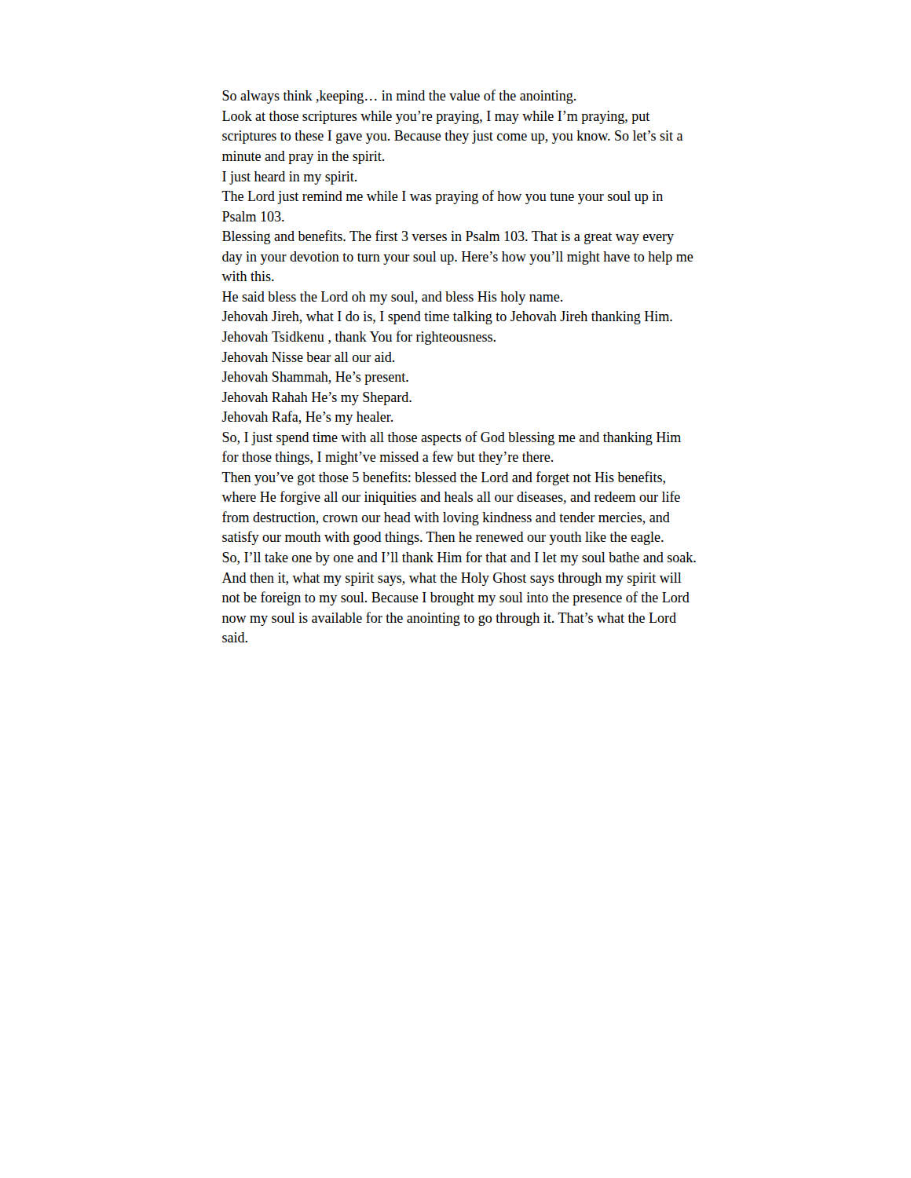So always think ,keeping… in mind the value of the anointing.
Look at those scriptures while you’re praying, I may while I’m praying, put scriptures to these I gave you. Because they just come up, you know. So let’s sit a minute and pray in the spirit.
I just heard in my spirit.
The Lord just remind me while I was praying of how you tune your soul up in Psalm 103.
Blessing and benefits. The first 3 verses in Psalm 103. That is a great way every day in your devotion to turn your soul up. Here’s how you’ll might have to help me with this.
He said bless the Lord oh my soul, and bless His holy name.
Jehovah Jireh, what I do is, I spend time talking to Jehovah Jireh thanking Him.
Jehovah Tsidkenu , thank You for righteousness.
Jehovah Nisse bear all our aid.
Jehovah Shammah, He’s present.
Jehovah Rahah He’s my Shepard.
Jehovah Rafa, He’s my healer.
So, I just spend time with all those aspects of God blessing me and thanking Him for those things, I might’ve missed a few but they’re there.
Then you’ve got those 5 benefits: blessed the Lord and forget not His benefits, where He forgive all our iniquities and heals all our diseases, and redeem our life from destruction, crown our head with loving kindness and tender mercies, and satisfy our mouth with good things. Then he renewed our youth like the eagle.
So, I’ll take one by one and I’ll thank Him for that and I let my soul bathe and soak. And then it, what my spirit says, what the Holy Ghost says through my spirit will not be foreign to my soul. Because I brought my soul into the presence of the Lord now my soul is available for the anointing to go through it. That’s what the Lord said.